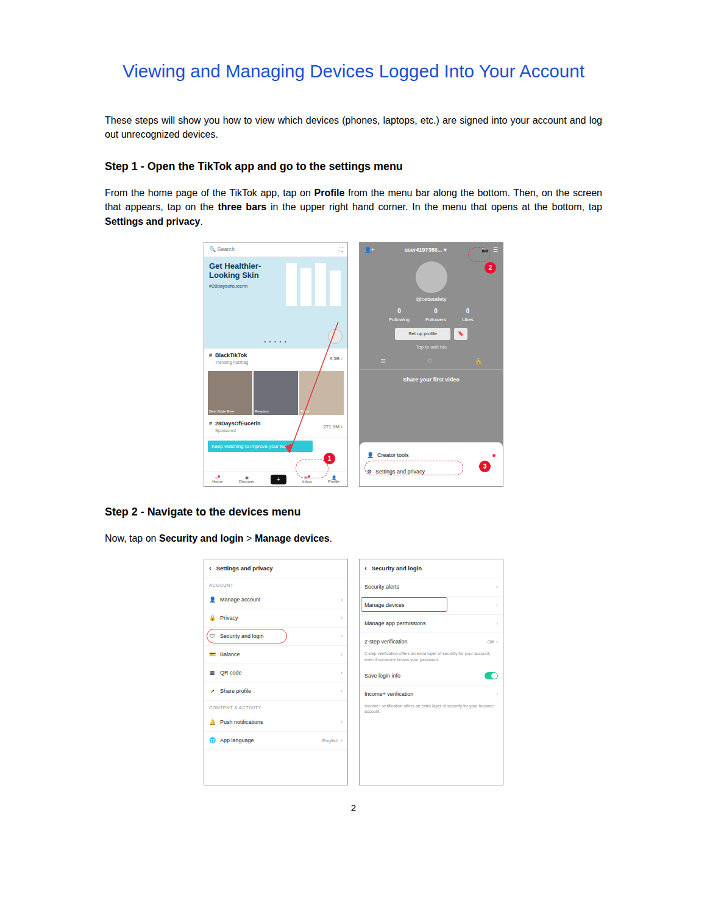Viewing and Managing Devices Logged Into Your Account
These steps will show you how to view which devices (phones, laptops, etc.) are signed into your account and log out unrecognized devices.
Step 1 - Open the TikTok app and go to the settings menu
From the home page of the TikTok app, tap on Profile from the menu bar along the bottom. Then, on the screen that appears, tap on the three bars in the upper right hand corner. In the menu that opens at the bottom, tap Settings and privacy.
🔍 Search ⛶
Get Healthier-
Looking Skin
#28daysofeucerin
• • • • •
#
BlackTikTok
Trending hashtag
9.5B ›
Best Bride Ever
Reaction
Robe
#
28DaysOfEucerin
Sponsored
271.9M ›
Keep watching to improve your feed
⌂
Home
◉
Discover
+
✉
Inbox
👤
Profile
1
👤+ user4197350... ▾ 📷☰
@cetasafety
0 Following
0 Followers
0 Likes
Set up profile
🔖
Tap to add bio
☰ ♡ 🔒
Share your first video
👤Creator tools
⚙Settings and privacy
2
3
Step 2 - Navigate to the devices menu
Now, tap on Security and login > Manage devices.
‹Settings and privacy
ACCOUNT
👤Manage account
›
🔒Privacy
›
🛡Security and login
›
💳Balance
›
▦QR code
›
➚Share profile
›
CONTENT & ACTIVITY
🔔Push notifications
›
🌐App language
English›
‹Security and login
Security alerts
›
Manage devices
›
Manage app permissions
›
2-step verification
Off›
2-step verification offers an extra layer of security for your account, even if someone knows your password.
Save login info
Income+ verification
›
Income+ verification offers an extra layer of security for your Income+ account.
2